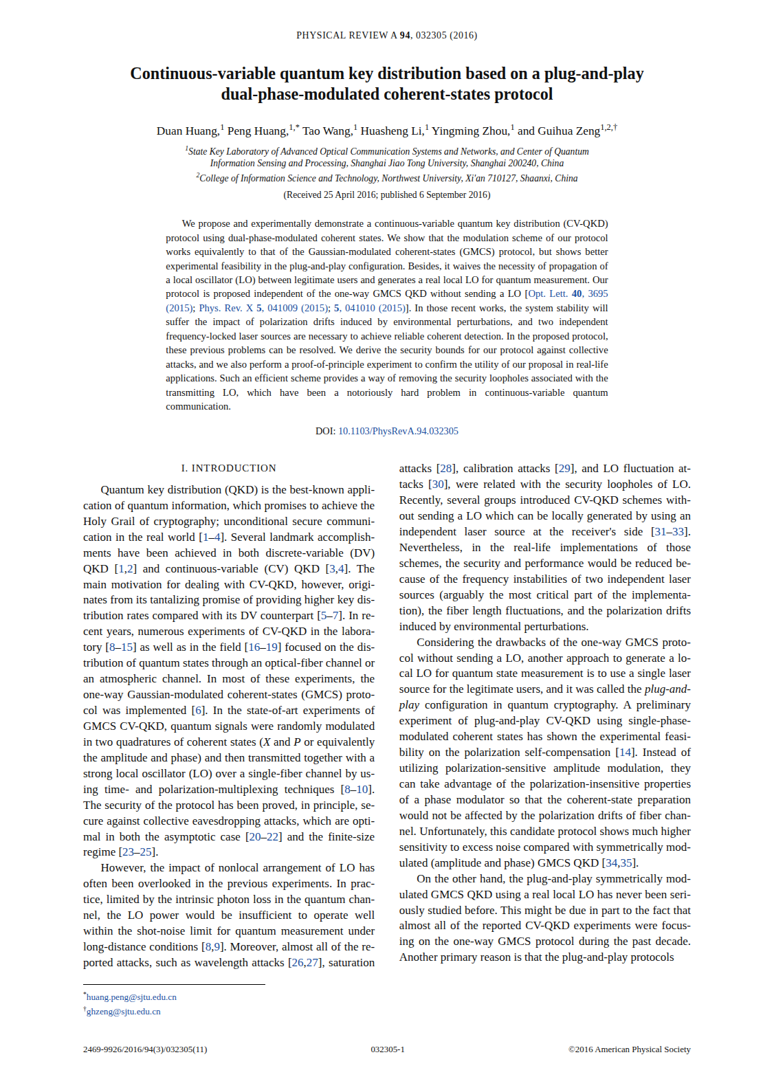PHYSICAL REVIEW A 94, 032305 (2016)
Continuous-variable quantum key distribution based on a plug-and-play
dual-phase-modulated coherent-states protocol
Duan Huang,1 Peng Huang,1,* Tao Wang,1 Huasheng Li,1 Yingming Zhou,1 and Guihua Zeng1,2,†
1State Key Laboratory of Advanced Optical Communication Systems and Networks, and Center of Quantum Information Sensing and Processing, Shanghai Jiao Tong University, Shanghai 200240, China
2College of Information Science and Technology, Northwest University, Xi'an 710127, Shaanxi, China
(Received 25 April 2016; published 6 September 2016)
We propose and experimentally demonstrate a continuous-variable quantum key distribution (CV-QKD) protocol using dual-phase-modulated coherent states. We show that the modulation scheme of our protocol works equivalently to that of the Gaussian-modulated coherent-states (GMCS) protocol, but shows better experimental feasibility in the plug-and-play configuration. Besides, it waives the necessity of propagation of a local oscillator (LO) between legitimate users and generates a real local LO for quantum measurement. Our protocol is proposed independent of the one-way GMCS QKD without sending a LO [Opt. Lett. 40, 3695 (2015); Phys. Rev. X 5, 041009 (2015); 5, 041010 (2015)]. In those recent works, the system stability will suffer the impact of polarization drifts induced by environmental perturbations, and two independent frequency-locked laser sources are necessary to achieve reliable coherent detection. In the proposed protocol, these previous problems can be resolved. We derive the security bounds for our protocol against collective attacks, and we also perform a proof-of-principle experiment to confirm the utility of our proposal in real-life applications. Such an efficient scheme provides a way of removing the security loopholes associated with the transmitting LO, which have been a notoriously hard problem in continuous-variable quantum communication.
DOI: 10.1103/PhysRevA.94.032305
I. Introduction
Quantum key distribution (QKD) is the best-known application of quantum information, which promises to achieve the Holy Grail of cryptography; unconditional secure communication in the real world [1–4]. Several landmark accomplishments have been achieved in both discrete-variable (DV) QKD [1,2] and continuous-variable (CV) QKD [3,4]. The main motivation for dealing with CV-QKD, however, originates from its tantalizing promise of providing higher key distribution rates compared with its DV counterpart [5–7]. In recent years, numerous experiments of CV-QKD in the laboratory [8–15] as well as in the field [16–19] focused on the distribution of quantum states through an optical-fiber channel or an atmospheric channel. In most of these experiments, the one-way Gaussian-modulated coherent-states (GMCS) protocol was implemented [6]. In the state-of-art experiments of GMCS CV-QKD, quantum signals were randomly modulated in two quadratures of coherent states (X and P or equivalently the amplitude and phase) and then transmitted together with a strong local oscillator (LO) over a single-fiber channel by using time- and polarization-multiplexing techniques [8–10]. The security of the protocol has been proved, in principle, secure against collective eavesdropping attacks, which are optimal in both the asymptotic case [20–22] and the finite-size regime [23–25].
However, the impact of nonlocal arrangement of LO has often been overlooked in the previous experiments. In practice, limited by the intrinsic photon loss in the quantum channel, the LO power would be insufficient to operate well within the shot-noise limit for quantum measurement under long-distance conditions [8,9]. Moreover, almost all of the reported attacks, such as wavelength attacks [26,27], saturation attacks [28], calibration attacks [29], and LO fluctuation attacks [30], were related with the security loopholes of LO. Recently, several groups introduced CV-QKD schemes without sending a LO which can be locally generated by using an independent laser source at the receiver's side [31–33]. Nevertheless, in the real-life implementations of those schemes, the security and performance would be reduced because of the frequency instabilities of two independent laser sources (arguably the most critical part of the implementation), the fiber length fluctuations, and the polarization drifts induced by environmental perturbations.
Considering the drawbacks of the one-way GMCS protocol without sending a LO, another approach to generate a local LO for quantum state measurement is to use a single laser source for the legitimate users, and it was called the plug-and-play configuration in quantum cryptography. A preliminary experiment of plug-and-play CV-QKD using single-phase-modulated coherent states has shown the experimental feasibility on the polarization self-compensation [14]. Instead of utilizing polarization-sensitive amplitude modulation, they can take advantage of the polarization-insensitive properties of a phase modulator so that the coherent-state preparation would not be affected by the polarization drifts of fiber channel. Unfortunately, this candidate protocol shows much higher sensitivity to excess noise compared with symmetrically modulated (amplitude and phase) GMCS QKD [34,35].
On the other hand, the plug-and-play symmetrically modulated GMCS QKD using a real local LO has never been seriously studied before. This might be due in part to the fact that almost all of the reported CV-QKD experiments were focusing on the one-way GMCS protocol during the past decade. Another primary reason is that the plug-and-play protocols
*huang.peng@sjtu.edu.cn
†ghzeng@sjtu.edu.cn
2469-9926/2016/94(3)/032305(11) 032305-1 ©2016 American Physical Society